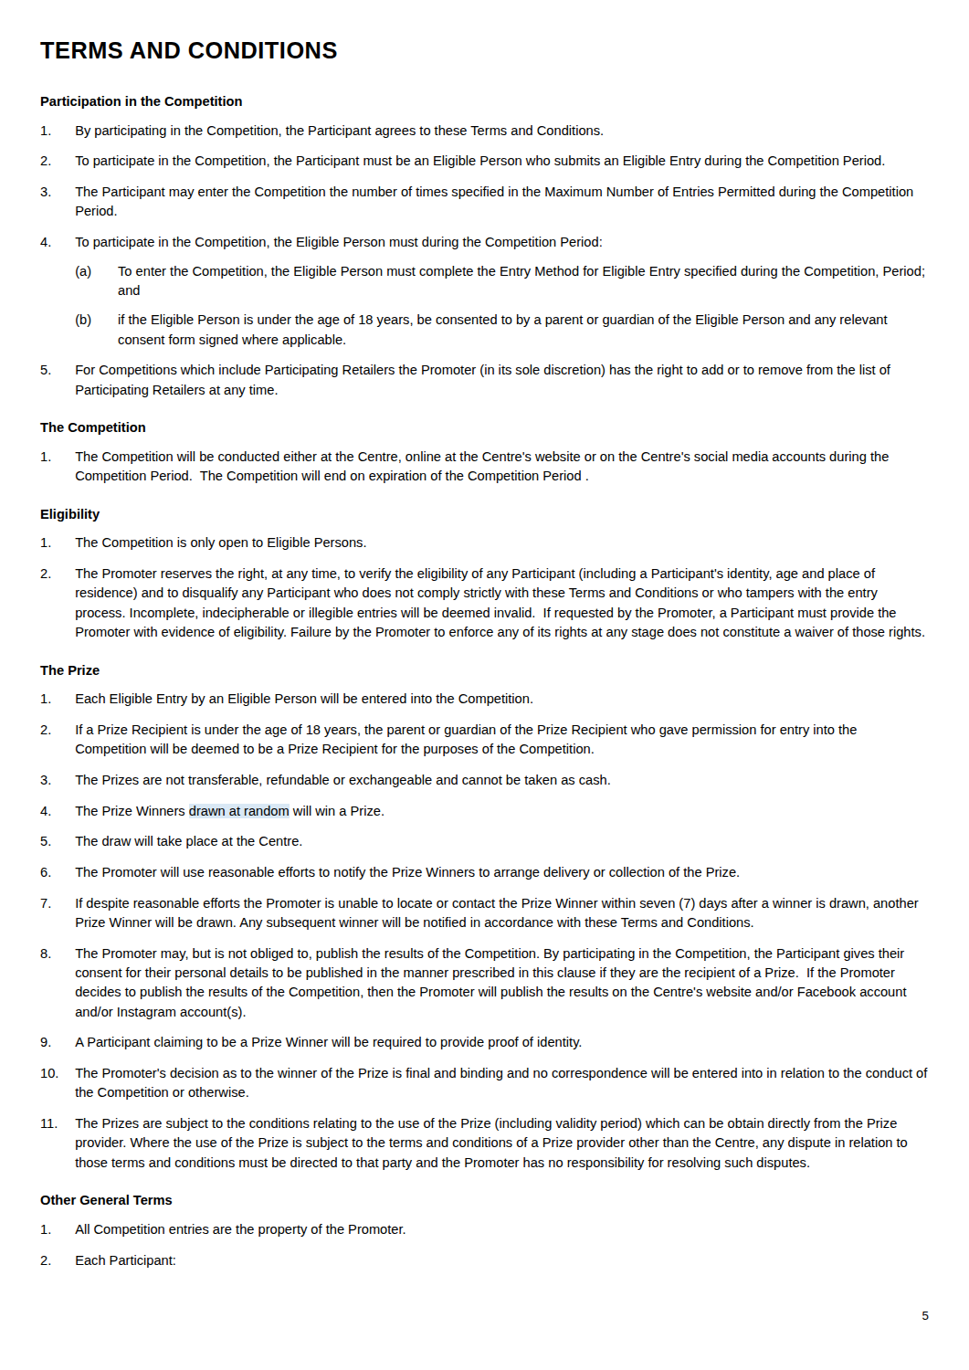TERMS AND CONDITIONS
Participation in the Competition
By participating in the Competition, the Participant agrees to these Terms and Conditions.
To participate in the Competition, the Participant must be an Eligible Person who submits an Eligible Entry during the Competition Period.
The Participant may enter the Competition the number of times specified in the Maximum Number of Entries Permitted during the Competition Period.
To participate in the Competition, the Eligible Person must during the Competition Period:
To enter the Competition, the Eligible Person must complete the Entry Method for Eligible Entry specified during the Competition, Period; and
if the Eligible Person is under the age of 18 years, be consented to by a parent or guardian of the Eligible Person and any relevant consent form signed where applicable.
For Competitions which include Participating Retailers the Promoter (in its sole discretion) has the right to add or to remove from the list of Participating Retailers at any time.
The Competition
The Competition will be conducted either at the Centre, online at the Centre's website or on the Centre's social media accounts during the Competition Period. The Competition will end on expiration of the Competition Period .
Eligibility
The Competition is only open to Eligible Persons.
The Promoter reserves the right, at any time, to verify the eligibility of any Participant (including a Participant's identity, age and place of residence) and to disqualify any Participant who does not comply strictly with these Terms and Conditions or who tampers with the entry process. Incomplete, indecipherable or illegible entries will be deemed invalid. If requested by the Promoter, a Participant must provide the Promoter with evidence of eligibility. Failure by the Promoter to enforce any of its rights at any stage does not constitute a waiver of those rights.
The Prize
Each Eligible Entry by an Eligible Person will be entered into the Competition.
If a Prize Recipient is under the age of 18 years, the parent or guardian of the Prize Recipient who gave permission for entry into the Competition will be deemed to be a Prize Recipient for the purposes of the Competition.
The Prizes are not transferable, refundable or exchangeable and cannot be taken as cash.
The Prize Winners drawn at random will win a Prize.
The draw will take place at the Centre.
The Promoter will use reasonable efforts to notify the Prize Winners to arrange delivery or collection of the Prize.
If despite reasonable efforts the Promoter is unable to locate or contact the Prize Winner within seven (7) days after a winner is drawn, another Prize Winner will be drawn. Any subsequent winner will be notified in accordance with these Terms and Conditions.
The Promoter may, but is not obliged to, publish the results of the Competition. By participating in the Competition, the Participant gives their consent for their personal details to be published in the manner prescribed in this clause if they are the recipient of a Prize. If the Promoter decides to publish the results of the Competition, then the Promoter will publish the results on the Centre's website and/or Facebook account and/or Instagram account(s).
A Participant claiming to be a Prize Winner will be required to provide proof of identity.
The Promoter's decision as to the winner of the Prize is final and binding and no correspondence will be entered into in relation to the conduct of the Competition or otherwise.
The Prizes are subject to the conditions relating to the use of the Prize (including validity period) which can be obtain directly from the Prize provider. Where the use of the Prize is subject to the terms and conditions of a Prize provider other than the Centre, any dispute in relation to those terms and conditions must be directed to that party and the Promoter has no responsibility for resolving such disputes.
Other General Terms
All Competition entries are the property of the Promoter.
Each Participant:
5